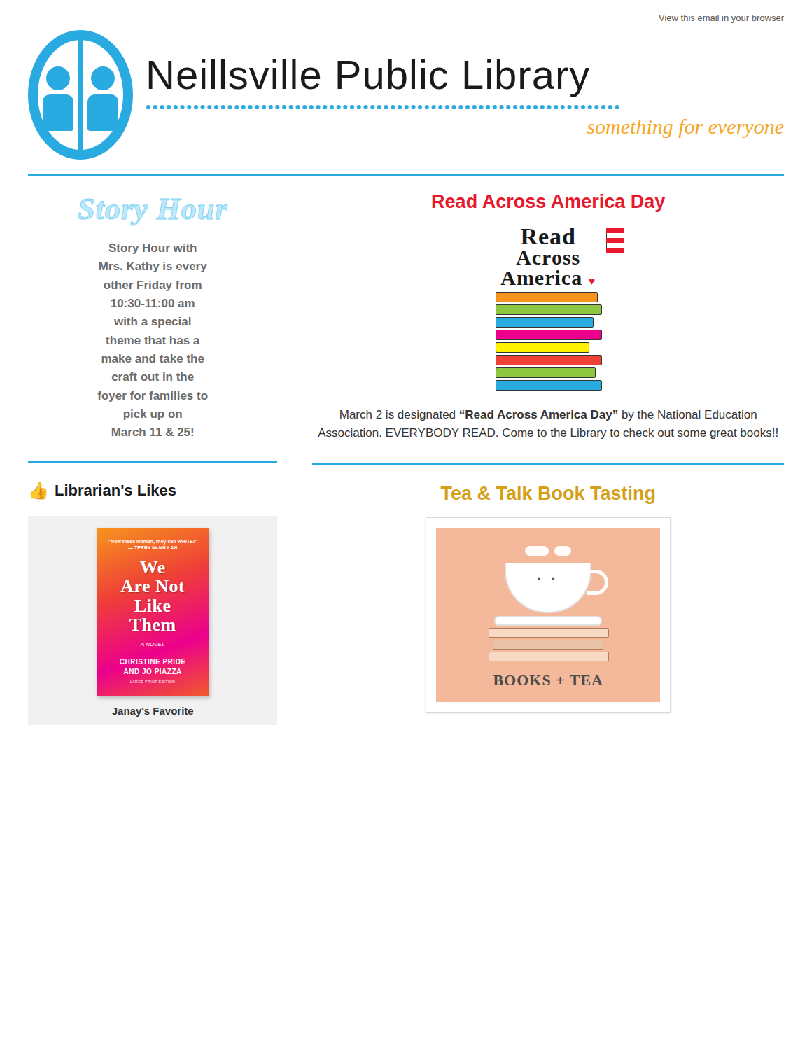View this email in your browser
Neillsville Public Library
••••••••••••••••••••••••••••••••••••••••••••••••••••••••••••••••••••••
something for everyone
Story Hour
Story Hour with
Mrs. Kathy is every
other Friday from
10:30-11:00 am
with a special
theme that has a
make and take the
craft out in the
foyer for families to
pick up on
March 11 & 25!
👍 Librarian's Likes
"Now these women, they can WRITE!"
— TERRY McMILLAN
We
Are Not
Like
Them
A NOVEL
CHRISTINE PRIDE
AND JO PIAZZA
LARGE PRINT EDITION
Janay's Favorite
Read Across America Day
Read
Across
America ♥
March 2 is designated “Read Across America Day” by the National Education Association. EVERYBODY READ. Come to the Library to check out some great books!!
Tea & Talk Book Tasting
• •
BOOKS + TEA